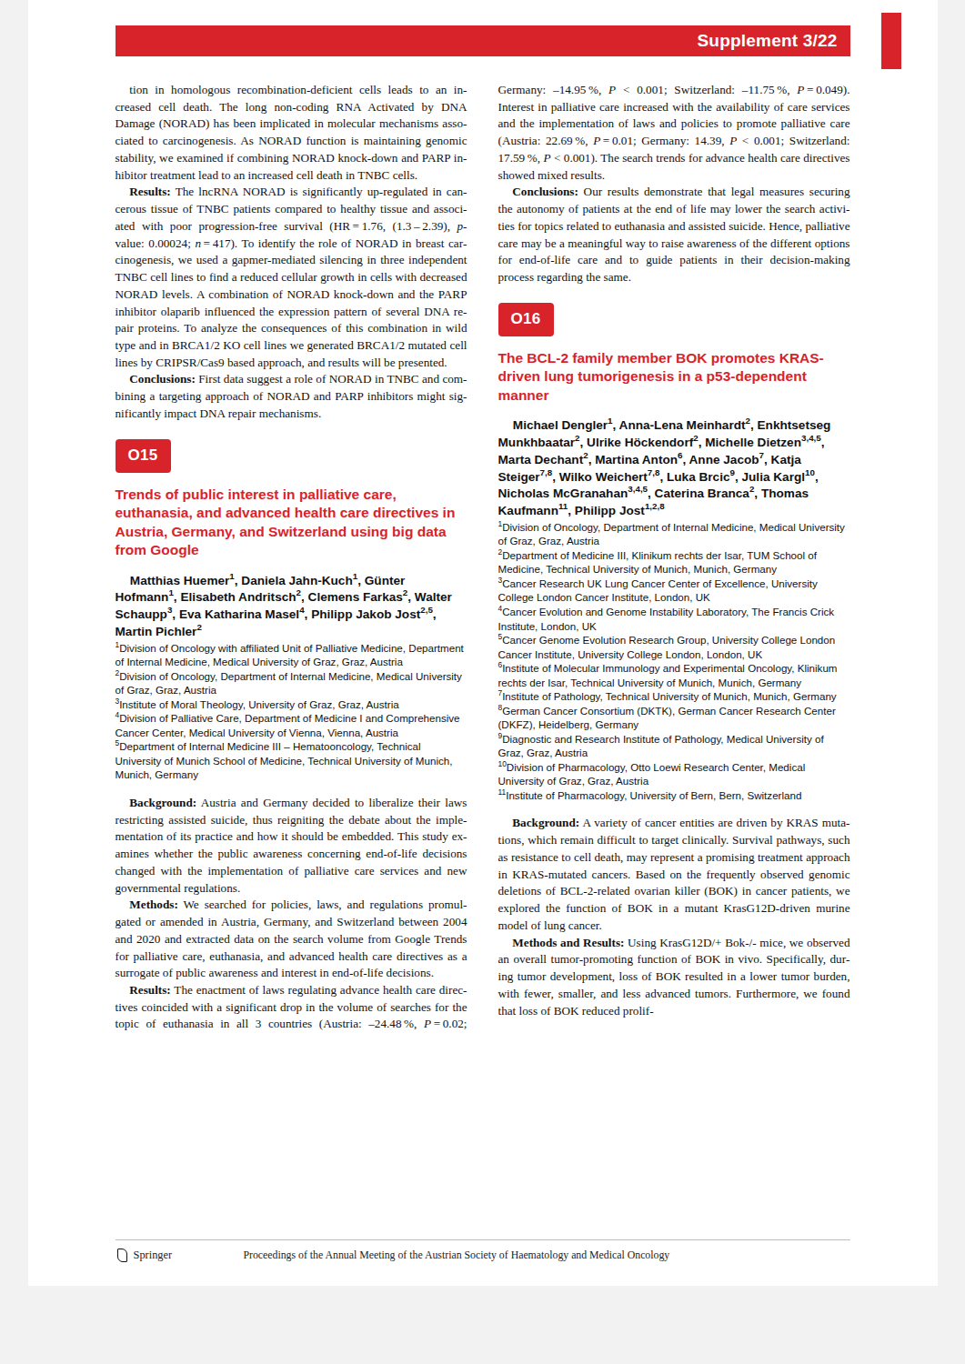Supplement 3/22
tion in homologous recombination-deficient cells leads to an increased cell death. The long non-coding RNA Activated by DNA Damage (NORAD) has been implicated in molecular mechanisms associated to carcinogenesis. As NORAD function is maintaining genomic stability, we examined if combining NORAD knock-down and PARP inhibitor treatment lead to an increased cell death in TNBC cells.
Results: The lncRNA NORAD is significantly up-regulated in cancerous tissue of TNBC patients compared to healthy tissue and associated with poor progression-free survival (HR = 1.76, (1.3 – 2.39), p-value: 0.00024; n = 417). To identify the role of NORAD in breast carcinogenesis, we used a gapmer-mediated silencing in three independent TNBC cell lines to find a reduced cellular growth in cells with decreased NORAD levels. A combination of NORAD knock-down and the PARP inhibitor olaparib influenced the expression pattern of several DNA repair proteins. To analyze the consequences of this combination in wild type and in BRCA1/2 KO cell lines we generated BRCA1/2 mutated cell lines by CRIPSR/Cas9 based approach, and results will be presented.
Conclusions: First data suggest a role of NORAD in TNBC and combining a targeting approach of NORAD and PARP inhibitors might significantly impact DNA repair mechanisms.
O15
Trends of public interest in palliative care, euthanasia, and advanced health care directives in Austria, Germany, and Switzerland using big data from Google
Matthias Huemer1, Daniela Jahn-Kuch1, Günter Hofmann1, Elisabeth Andritsch2, Clemens Farkas2, Walter Schaupp3, Eva Katharina Masel4, Philipp Jakob Jost2,5, Martin Pichler2
1Division of Oncology with affiliated Unit of Palliative Medicine, Department of Internal Medicine, Medical University of Graz, Graz, Austria
2Division of Oncology, Department of Internal Medicine, Medical University of Graz, Graz, Austria
3Institute of Moral Theology, University of Graz, Graz, Austria
4Division of Palliative Care, Department of Medicine I and Comprehensive Cancer Center, Medical University of Vienna, Vienna, Austria
5Department of Internal Medicine III – Hematooncology, Technical University of Munich School of Medicine, Technical University of Munich, Munich, Germany
Background: Austria and Germany decided to liberalize their laws restricting assisted suicide, thus reigniting the debate about the implementation of its practice and how it should be embedded. This study examines whether the public awareness concerning end-of-life decisions changed with the implementation of palliative care services and new governmental regulations.
Methods: We searched for policies, laws, and regulations promulgated or amended in Austria, Germany, and Switzerland between 2004 and 2020 and extracted data on the search volume from Google Trends for palliative care, euthanasia, and advanced health care directives as a surrogate of public awareness and interest in end-of-life decisions.
Results: The enactment of laws regulating advance health care directives coincided with a significant drop in the volume of searches for the topic of euthanasia in all 3 countries (Austria: –24.48 %, P = 0.02; Germany: –14.95 %, P < 0.001; Switzerland: –11.75 %, P = 0.049). Interest in palliative care increased with the availability of care services and the implementation of laws and policies to promote palliative care (Austria: 22.69 %, P = 0.01; Germany: 14.39, P < 0.001; Switzerland: 17.59 %, P < 0.001). The search trends for advance health care directives showed mixed results.
Conclusions: Our results demonstrate that legal measures securing the autonomy of patients at the end of life may lower the search activities for topics related to euthanasia and assisted suicide. Hence, palliative care may be a meaningful way to raise awareness of the different options for end-of-life care and to guide patients in their decision-making process regarding the same.
O16
The BCL-2 family member BOK promotes KRAS-driven lung tumorigenesis in a p53-dependent manner
Michael Dengler1, Anna-Lena Meinhardt2, Enkhtsetseg Munkhbaatar2, Ulrike Höckendorf2, Michelle Dietzen3,4,5, Marta Dechant2, Martina Anton6, Anne Jacob7, Katja Steiger7,8, Wilko Weichert7,8, Luka Brcic9, Julia Kargl10, Nicholas McGranahan3,4,5, Caterina Branca2, Thomas Kaufmann11, Philipp Jost1,2,8
1Division of Oncology, Department of Internal Medicine, Medical University of Graz, Graz, Austria
2Department of Medicine III, Klinikum rechts der Isar, TUM School of Medicine, Technical University of Munich, Munich, Germany
3Cancer Research UK Lung Cancer Center of Excellence, University College London Cancer Institute, London, UK
4Cancer Evolution and Genome Instability Laboratory, The Francis Crick Institute, London, UK
5Cancer Genome Evolution Research Group, University College London Cancer Institute, University College London, London, UK
6Institute of Molecular Immunology and Experimental Oncology, Klinikum rechts der Isar, Technical University of Munich, Munich, Germany
7Institute of Pathology, Technical University of Munich, Munich, Germany
8German Cancer Consortium (DKTK), German Cancer Research Center (DKFZ), Heidelberg, Germany
9Diagnostic and Research Institute of Pathology, Medical University of Graz, Graz, Austria
10Division of Pharmacology, Otto Loewi Research Center, Medical University of Graz, Graz, Austria
11Institute of Pharmacology, University of Bern, Bern, Switzerland
Background: A variety of cancer entities are driven by KRAS mutations, which remain difficult to target clinically. Survival pathways, such as resistance to cell death, may represent a promising treatment approach in KRAS-mutated cancers. Based on the frequently observed genomic deletions of BCL-2-related ovarian killer (BOK) in cancer patients, we explored the function of BOK in a mutant KrasG12D-driven murine model of lung cancer.
Methods and Results: Using KrasG12D/+ Bok-/- mice, we observed an overall tumor-promoting function of BOK in vivo. Specifically, during tumor development, loss of BOK resulted in a lower tumor burden, with fewer, smaller, and less advanced tumors. Furthermore, we found that loss of BOK reduced prolif-
Springer
Proceedings of the Annual Meeting of the Austrian Society of Haematology and Medical Oncology